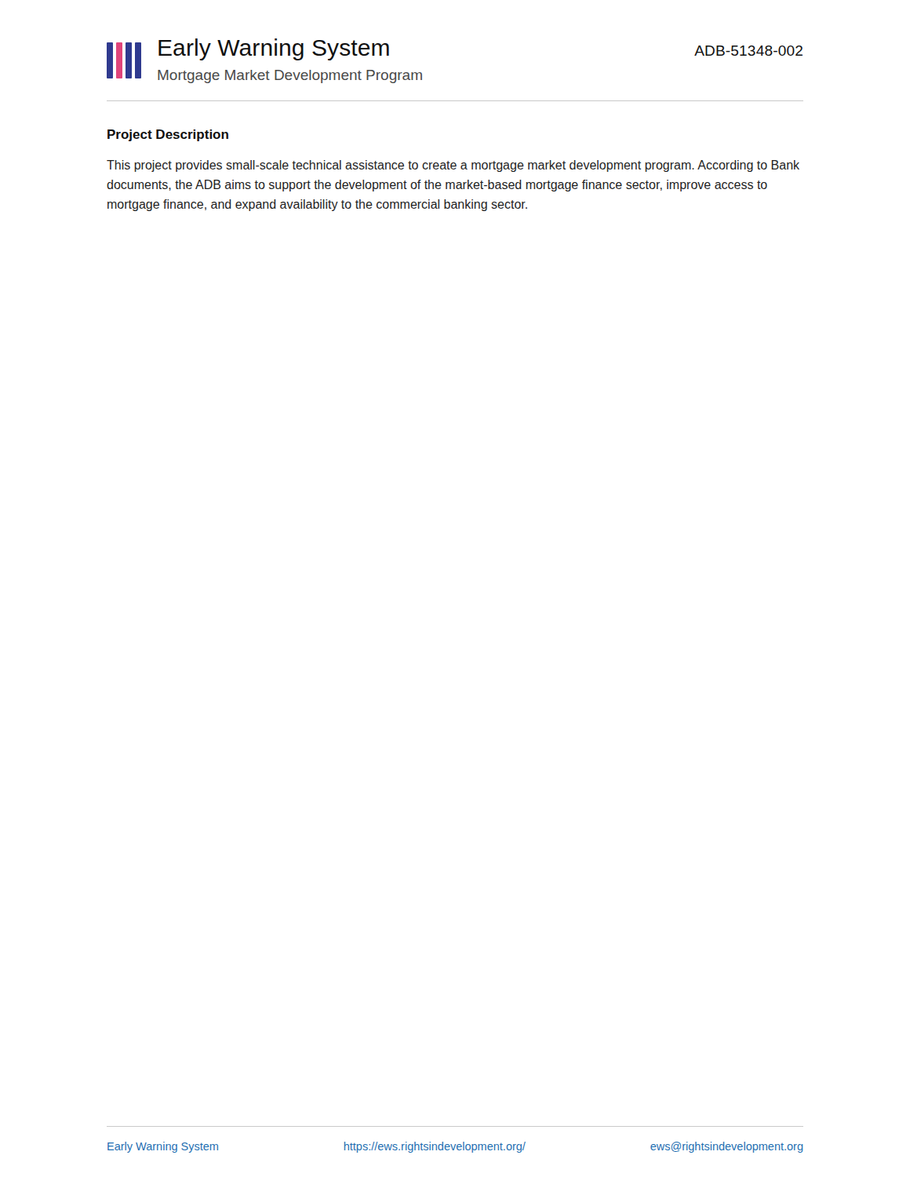Early Warning System
Mortgage Market Development Program
ADB-51348-002
Project Description
This project provides small-scale technical assistance to create a mortgage market development program. According to Bank documents, the ADB aims to support the development of the market-based mortgage finance sector, improve access to mortgage finance, and expand availability to the commercial banking sector.
Early Warning System
https://ews.rightsindevelopment.org/
ews@rightsindevelopment.org